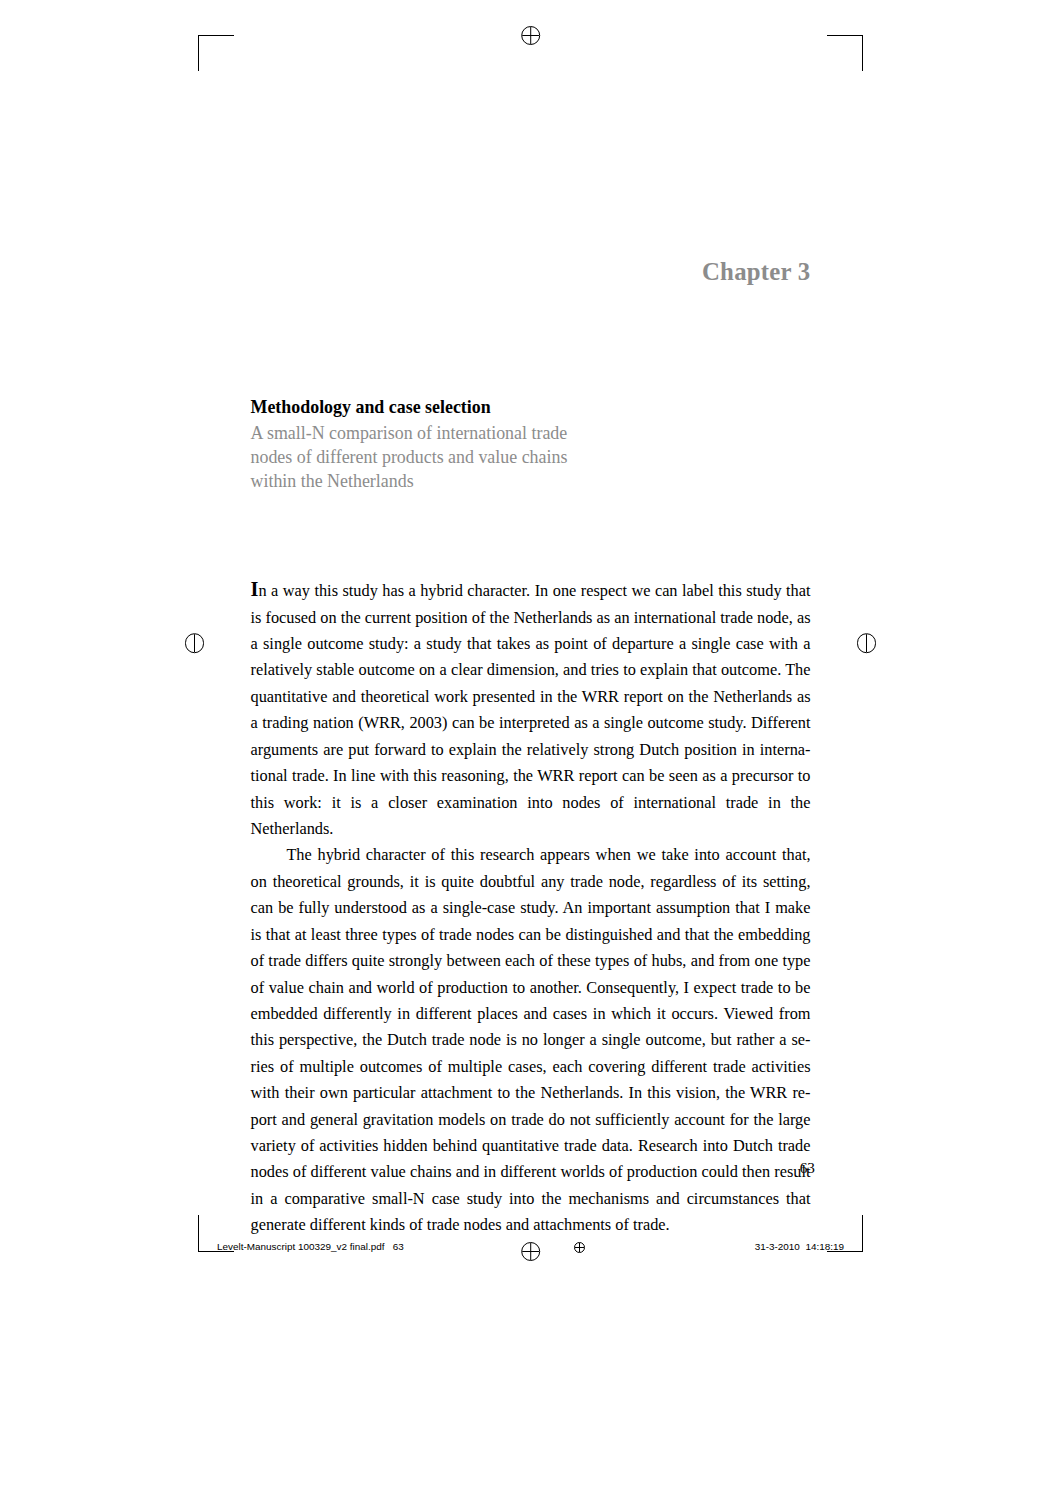Chapter 3
Methodology and case selection
A small-N comparison of international trade
nodes of different products and value chains
within the Netherlands
In a way this study has a hybrid character. In one respect we can label this study that is focused on the current position of the Netherlands as an international trade node, as a single outcome study: a study that takes as point of departure a single case with a relatively stable outcome on a clear dimension, and tries to explain that outcome. The quantitative and theoretical work presented in the WRR report on the Netherlands as a trading nation (WRR, 2003) can be interpreted as a single outcome study. Different arguments are put forward to explain the relatively strong Dutch position in international trade. In line with this reasoning, the WRR report can be seen as a precursor to this work: it is a closer examination into nodes of international trade in the Netherlands.
The hybrid character of this research appears when we take into account that, on theoretical grounds, it is quite doubtful any trade node, regardless of its setting, can be fully understood as a single-case study. An important assumption that I make is that at least three types of trade nodes can be distinguished and that the embedding of trade differs quite strongly between each of these types of hubs, and from one type of value chain and world of production to another. Consequently, I expect trade to be embedded differently in different places and cases in which it occurs. Viewed from this perspective, the Dutch trade node is no longer a single outcome, but rather a series of multiple outcomes of multiple cases, each covering different trade activities with their own particular attachment to the Netherlands. In this vision, the WRR report and general gravitation models on trade do not sufficiently account for the large variety of activities hidden behind quantitative trade data. Research into Dutch trade nodes of different value chains and in different worlds of production could then result in a comparative small-N case study into the mechanisms and circumstances that generate different kinds of trade nodes and attachments of trade.
63
Levelt-Manuscript 100329_v2 final.pdf 63 31-3-2010 14:18:19